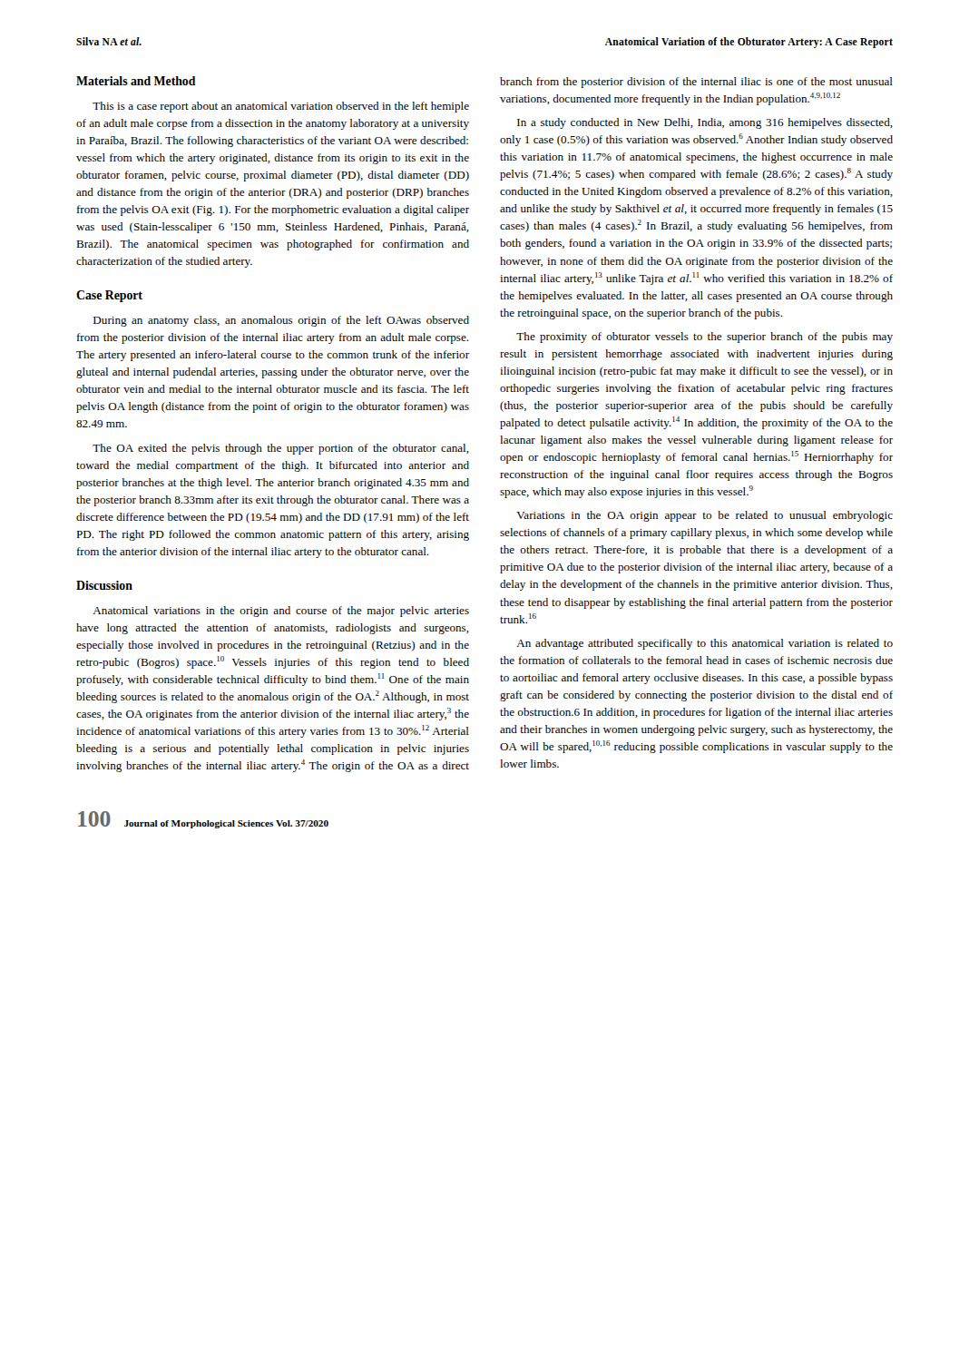Silva NA et al.
Anatomical Variation of the Obturator Artery: A Case Report
Materials and Method
This is a case report about an anatomical variation observed in the left hemiple of an adult male corpse from a dissection in the anatomy laboratory at a university in Paraíba, Brazil. The following characteristics of the variant OA were described: vessel from which the artery originated, distance from its origin to its exit in the obturator foramen, pelvic course, proximal diameter (PD), distal diameter (DD) and distance from the origin of the anterior (DRA) and posterior (DRP) branches from the pelvis OA exit (Fig. 1). For the morphometric evaluation a digital caliper was used (Stain-lesscaliper 6 '150 mm, Steinless Hardened, Pinhais, Paraná, Brazil). The anatomical specimen was photographed for confirmation and characterization of the studied artery.
Case Report
During an anatomy class, an anomalous origin of the left OAwas observed from the posterior division of the internal iliac artery from an adult male corpse. The artery presented an infero-lateral course to the common trunk of the inferior gluteal and internal pudendal arteries, passing under the obturator nerve, over the obturator vein and medial to the internal obturator muscle and its fascia. The left pelvis OA length (distance from the point of origin to the obturator foramen) was 82.49 mm.
The OA exited the pelvis through the upper portion of the obturator canal, toward the medial compartment of the thigh. It bifurcated into anterior and posterior branches at the thigh level. The anterior branch originated 4.35 mm and the posterior branch 8.33mm after its exit through the obturator canal. There was a discrete difference between the PD (19.54 mm) and the DD (17.91 mm) of the left PD. The right PD followed the common anatomic pattern of this artery, arising from the anterior division of the internal iliac artery to the obturator canal.
Discussion
Anatomical variations in the origin and course of the major pelvic arteries have long attracted the attention of anatomists, radiologists and surgeons, especially those involved in procedures in the retroinguinal (Retzius) and in the retro-pubic (Bogros) space.10 Vessels injuries of this region tend to bleed profusely, with considerable technical difficulty to bind them.11 One of the main bleeding sources is related to the anomalous origin of the OA.2 Although, in most cases, the OA originates from the anterior division of the internal iliac artery,3 the incidence of anatomical variations of this artery varies from 13 to 30%.12 Arterial bleeding is a serious and potentially lethal complication in pelvic injuries involving branches of the internal iliac artery.4 The origin of the OA as a direct branch from the posterior division of the internal iliac is one of the most unusual variations, documented more frequently in the Indian population.4,9,10,12
In a study conducted in New Delhi, India, among 316 hemipelves dissected, only 1 case (0.5%) of this variation was observed.6 Another Indian study observed this variation in 11.7% of anatomical specimens, the highest occurrence in male pelvis (71.4%; 5 cases) when compared with female (28.6%; 2 cases).8 A study conducted in the United Kingdom observed a prevalence of 8.2% of this variation, and unlike the study by Sakthivel et al, it occurred more frequently in females (15 cases) than males (4 cases).2 In Brazil, a study evaluating 56 hemipelves, from both genders, found a variation in the OA origin in 33.9% of the dissected parts; however, in none of them did the OA originate from the posterior division of the internal iliac artery,13 unlike Tajra et al.11 who verified this variation in 18.2% of the hemipelves evaluated. In the latter, all cases presented an OA course through the retroinguinal space, on the superior branch of the pubis.
The proximity of obturator vessels to the superior branch of the pubis may result in persistent hemorrhage associated with inadvertent injuries during ilioinguinal incision (retro-pubic fat may make it difficult to see the vessel), or in orthopedic surgeries involving the fixation of acetabular pelvic ring fractures (thus, the posterior superior-superior area of the pubis should be carefully palpated to detect pulsatile activity.14 In addition, the proximity of the OA to the lacunar ligament also makes the vessel vulnerable during ligament release for open or endoscopic hernioplasty of femoral canal hernias.15 Herniorrhaphy for reconstruction of the inguinal canal floor requires access through the Bogros space, which may also expose injuries in this vessel.9
Variations in the OA origin appear to be related to unusual embryologic selections of channels of a primary capillary plexus, in which some develop while the others retract. There-fore, it is probable that there is a development of a primitive OA due to the posterior division of the internal iliac artery, because of a delay in the development of the channels in the primitive anterior division. Thus, these tend to disappear by establishing the final arterial pattern from the posterior trunk.16
An advantage attributed specifically to this anatomical variation is related to the formation of collaterals to the femoral head in cases of ischemic necrosis due to aortoiliac and femoral artery occlusive diseases. In this case, a possible bypass graft can be considered by connecting the posterior division to the distal end of the obstruction.6 In addition, in procedures for ligation of the internal iliac arteries and their branches in women undergoing pelvic surgery, such as hysterectomy, the OA will be spared,10,16 reducing possible complications in vascular supply to the lower limbs.
100
Journal of Morphological Sciences Vol. 37/2020